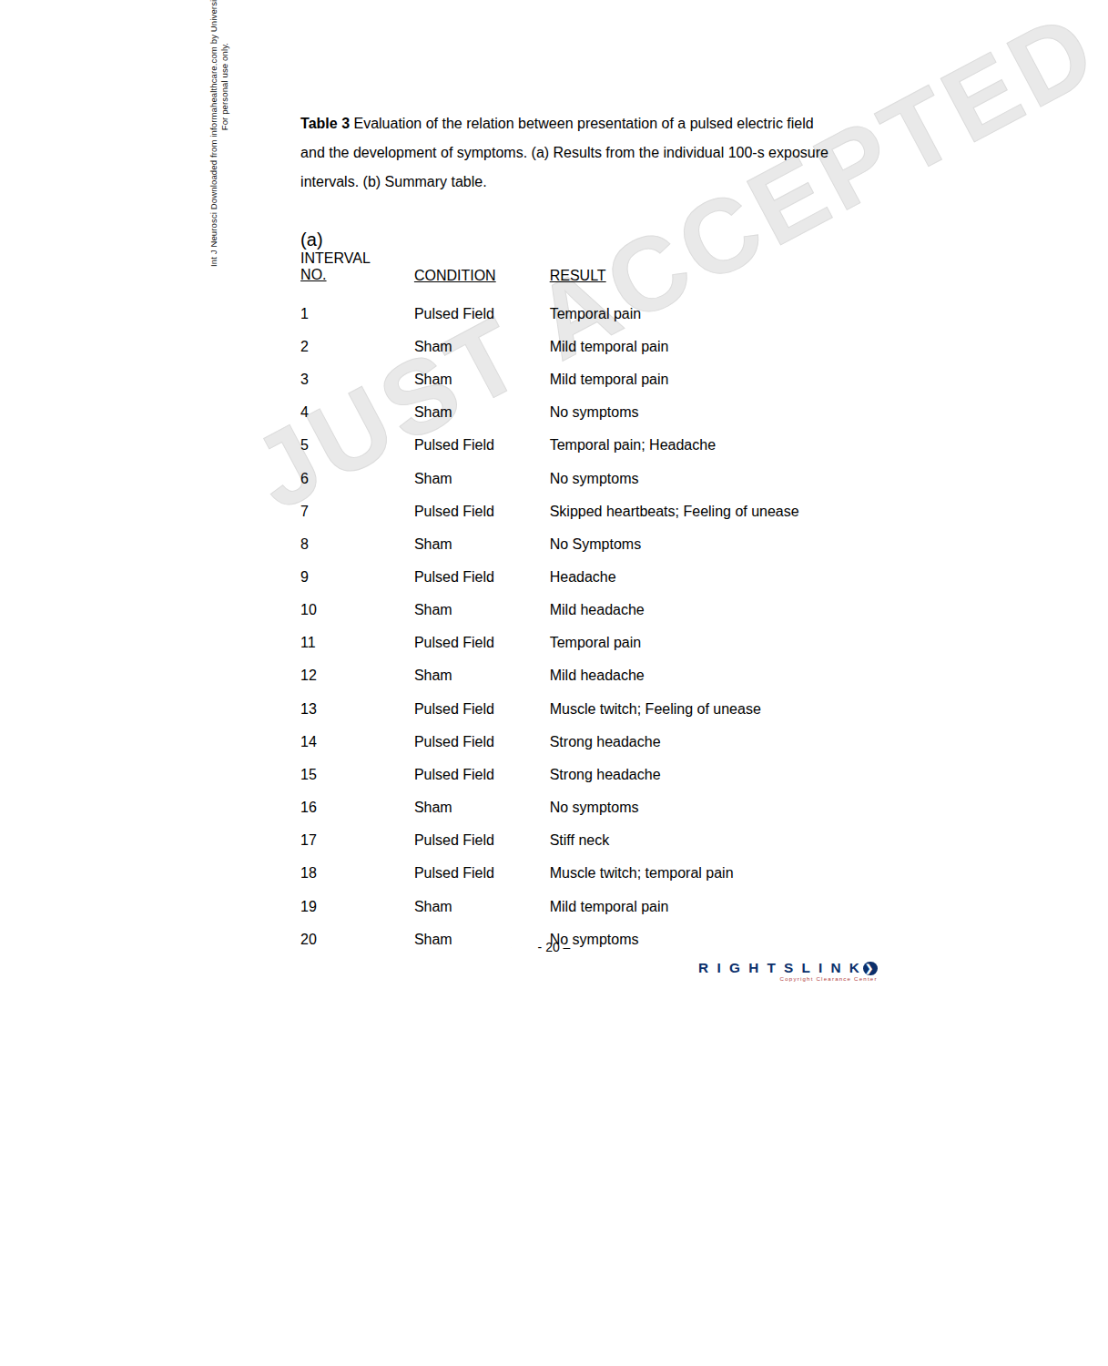Int J Neurosci Downloaded from informahealthcare.com by University of Bristol on 07/29/11 For personal use only.
JUST ACCEPTED
Table 3 Evaluation of the relation between presentation of a pulsed electric field and the development of symptoms. (a) Results from the individual 100-s exposure intervals. (b) Summary table.
(a)
| INTERVAL NO. | CONDITION | RESULT |
| --- | --- | --- |
| 1 | Pulsed Field | Temporal pain |
| 2 | Sham | Mild temporal pain |
| 3 | Sham | Mild temporal pain |
| 4 | Sham | No symptoms |
| 5 | Pulsed Field | Temporal pain; Headache |
| 6 | Sham | No symptoms |
| 7 | Pulsed Field | Skipped heartbeats; Feeling of unease |
| 8 | Sham | No Symptoms |
| 9 | Pulsed Field | Headache |
| 10 | Sham | Mild headache |
| 11 | Pulsed Field | Temporal pain |
| 12 | Sham | Mild headache |
| 13 | Pulsed Field | Muscle twitch; Feeling of unease |
| 14 | Pulsed Field | Strong headache |
| 15 | Pulsed Field | Strong headache |
| 16 | Sham | No symptoms |
| 17 | Pulsed Field | Stiff neck |
| 18 | Pulsed Field | Muscle twitch; temporal pain |
| 19 | Sham | Mild temporal pain |
| 20 | Sham | No symptoms |
- 20 –
R I G H T S L I N K❯
Copyright Clearance Center